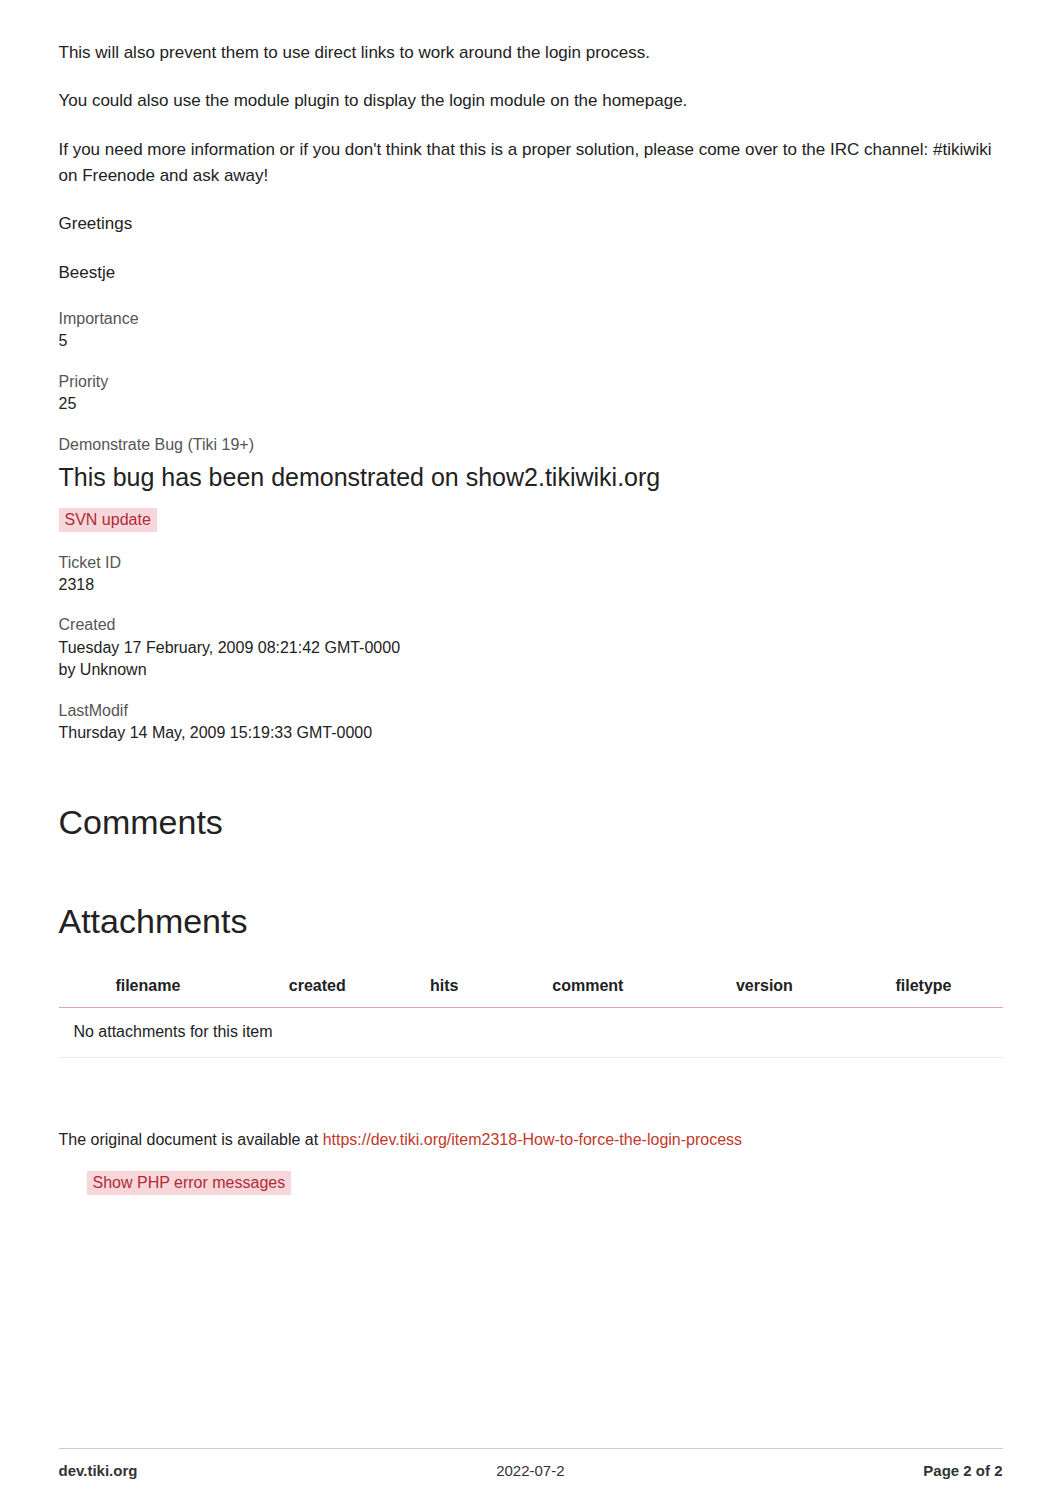This will also prevent them to use direct links to work around the login process.
You could also use the module plugin to display the login module on the homepage.
If you need more information or if you don't think that this is a proper solution, please come over to the IRC channel: #tikiwiki on Freenode and ask away!
Greetings
Beestje
Importance
5
Priority
25
Demonstrate Bug (Tiki 19+)
This bug has been demonstrated on show2.tikiwiki.org
SVN update
Ticket ID
2318
Created
Tuesday 17 February, 2009 08:21:42 GMT-0000
by Unknown
LastModif
Thursday 14 May, 2009 15:19:33 GMT-0000
Comments
Attachments
| filename | created | hits | comment | version | filetype |
| --- | --- | --- | --- | --- | --- |
| No attachments for this item |
The original document is available at https://dev.tiki.org/item2318-How-to-force-the-login-process
Show PHP error messages
dev.tiki.org
2022-07-2
Page 2 of 2